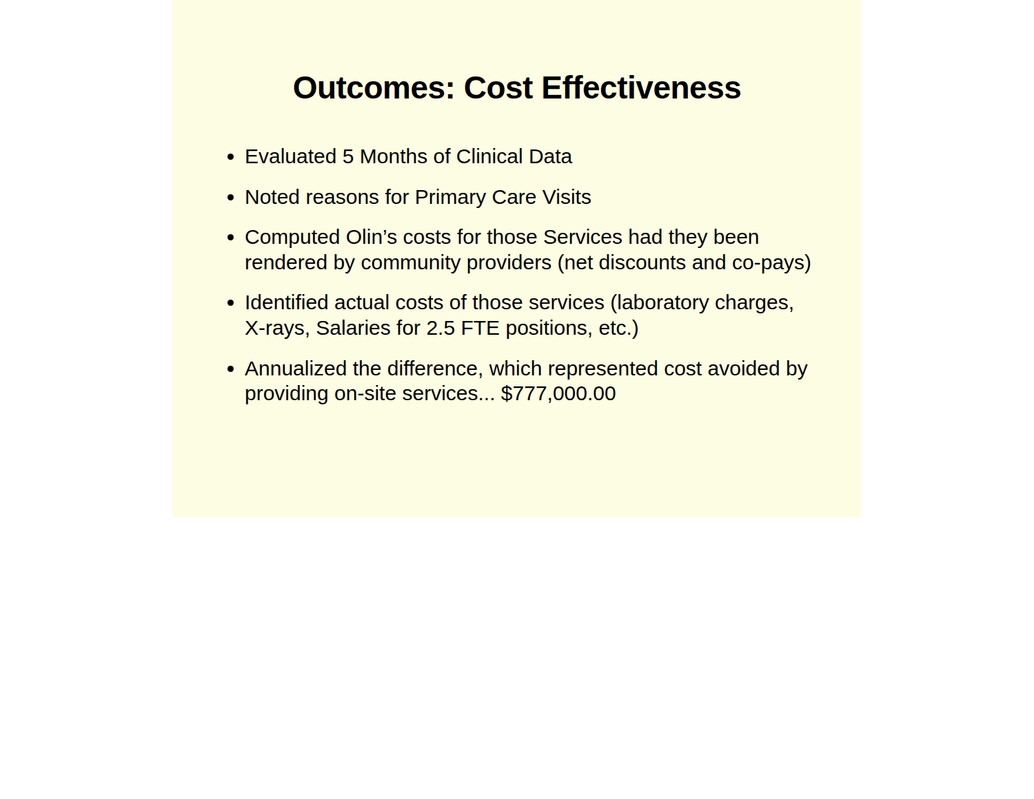Outcomes: Cost Effectiveness
Evaluated 5 Months of Clinical Data
Noted reasons for Primary Care Visits
Computed Olin’s costs for those Services had they been rendered by community providers (net discounts and co-pays)
Identified actual costs of those services (laboratory charges, X-rays, Salaries for 2.5 FTE positions, etc.)
Annualized the difference, which represented cost avoided by providing on-site services... $777,000.00